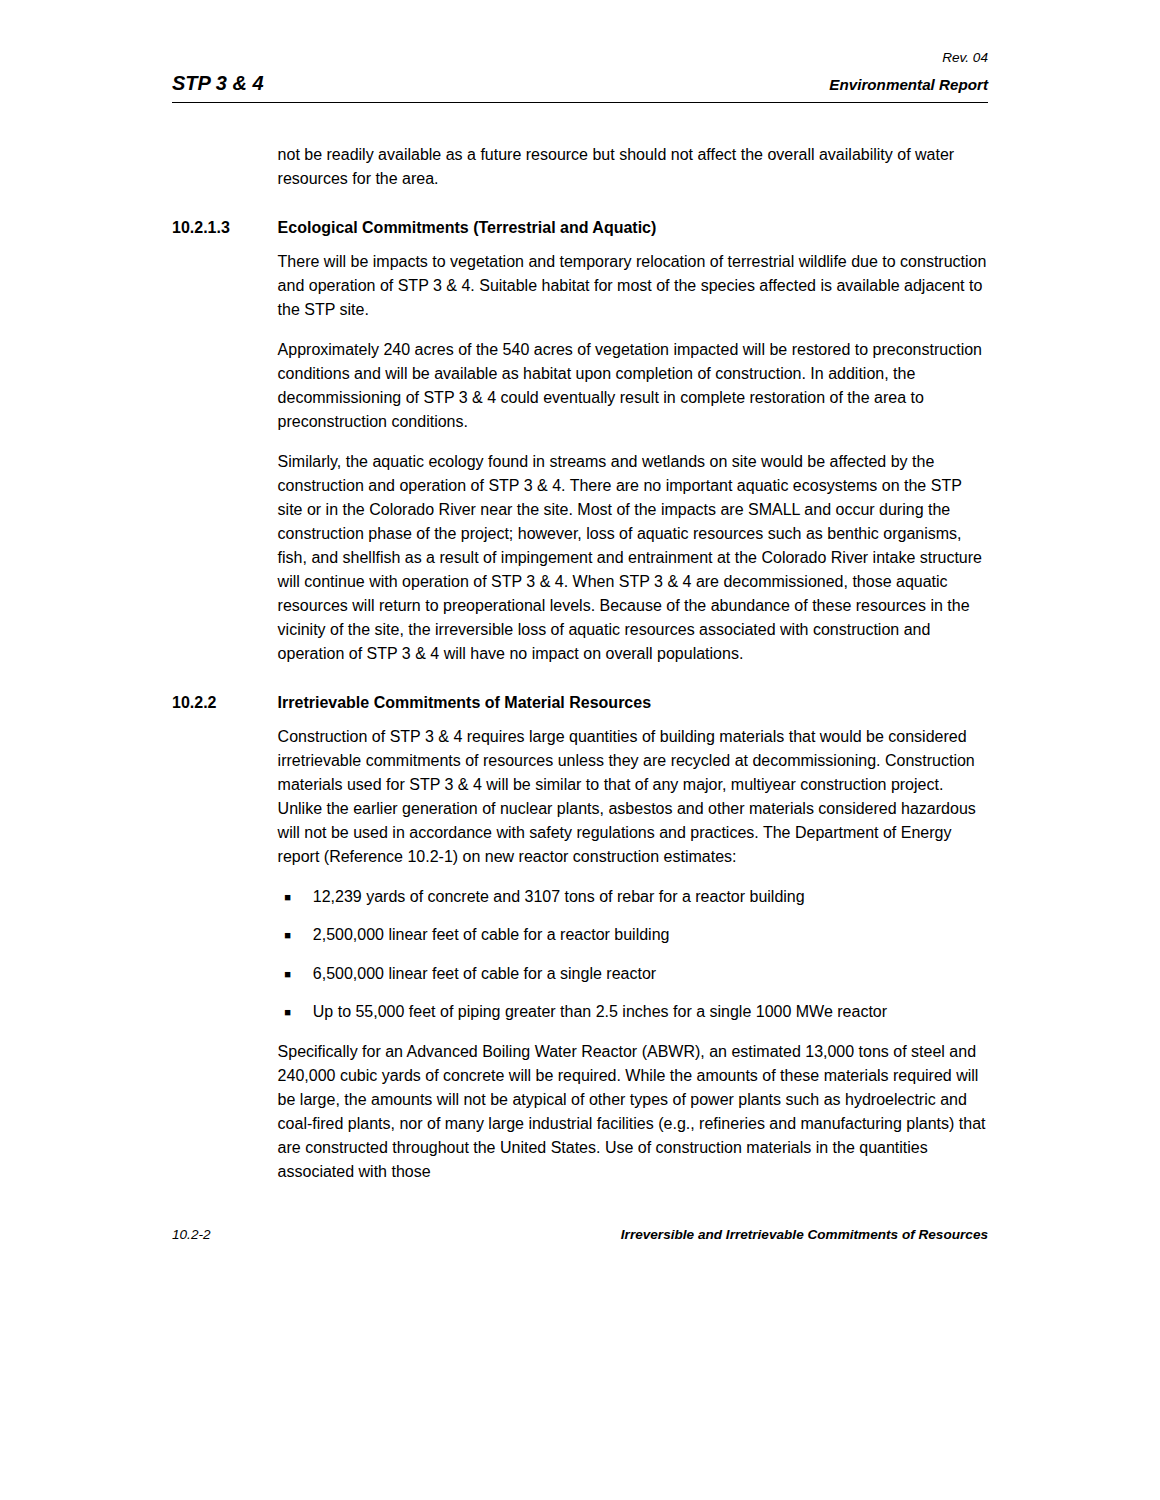Rev. 04
STP 3 & 4 Environmental Report
not be readily available as a future resource but should not affect the overall availability of water resources for the area.
10.2.1.3 Ecological Commitments (Terrestrial and Aquatic)
There will be impacts to vegetation and temporary relocation of terrestrial wildlife due to construction and operation of STP 3 & 4. Suitable habitat for most of the species affected is available adjacent to the STP site.
Approximately 240 acres of the 540 acres of vegetation impacted will be restored to preconstruction conditions and will be available as habitat upon completion of construction. In addition, the decommissioning of STP 3 & 4 could eventually result in complete restoration of the area to preconstruction conditions.
Similarly, the aquatic ecology found in streams and wetlands on site would be affected by the construction and operation of STP 3 & 4. There are no important aquatic ecosystems on the STP site or in the Colorado River near the site. Most of the impacts are SMALL and occur during the construction phase of the project; however, loss of aquatic resources such as benthic organisms, fish, and shellfish as a result of impingement and entrainment at the Colorado River intake structure will continue with operation of STP 3 & 4. When STP 3 & 4 are decommissioned, those aquatic resources will return to preoperational levels. Because of the abundance of these resources in the vicinity of the site, the irreversible loss of aquatic resources associated with construction and operation of STP 3 & 4 will have no impact on overall populations.
10.2.2 Irretrievable Commitments of Material Resources
Construction of STP 3 & 4 requires large quantities of building materials that would be considered irretrievable commitments of resources unless they are recycled at decommissioning. Construction materials used for STP 3 & 4 will be similar to that of any major, multiyear construction project. Unlike the earlier generation of nuclear plants, asbestos and other materials considered hazardous will not be used in accordance with safety regulations and practices. The Department of Energy report (Reference 10.2-1) on new reactor construction estimates:
12,239 yards of concrete and 3107 tons of rebar for a reactor building
2,500,000 linear feet of cable for a reactor building
6,500,000 linear feet of cable for a single reactor
Up to 55,000 feet of piping greater than 2.5 inches for a single 1000 MWe reactor
Specifically for an Advanced Boiling Water Reactor (ABWR), an estimated 13,000 tons of steel and 240,000 cubic yards of concrete will be required. While the amounts of these materials required will be large, the amounts will not be atypical of other types of power plants such as hydroelectric and coal-fired plants, nor of many large industrial facilities (e.g., refineries and manufacturing plants) that are constructed throughout the United States. Use of construction materials in the quantities associated with those
10.2-2 Irreversible and Irretrievable Commitments of Resources